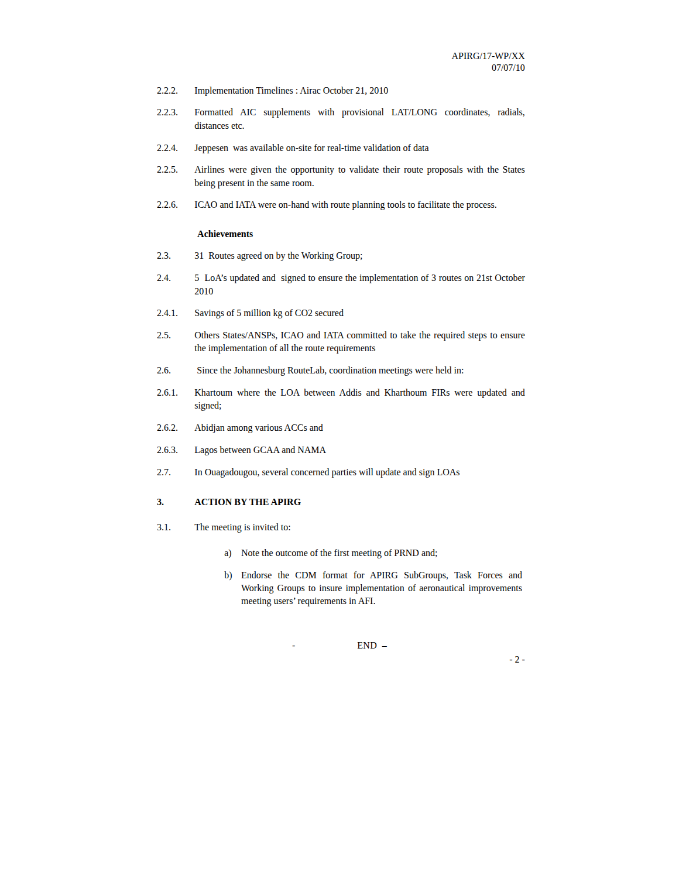APIRG/17-WP/XX 07/07/10
2.2.2.
Implementation Timelines : Airac October 21, 2010
2.2.3.
Formatted AIC supplements with provisional LAT/LONG coordinates, radials, distances etc.
2.2.4.
Jeppesen was available on-site for real-time validation of data
2.2.5.
Airlines were given the opportunity to validate their route proposals with the States being present in the same room.
2.2.6.
ICAO and IATA were on-hand with route planning tools to facilitate the process.
Achievements
2.3.
31 Routes agreed on by the Working Group;
2.4.
5 LoA’s updated and signed to ensure the implementation of 3 routes on 21st October 2010
2.4.1.
Savings of 5 million kg of CO2 secured
2.5.
Others States/ANSPs, ICAO and IATA committed to take the required steps to ensure the implementation of all the route requirements
2.6.
Since the Johannesburg RouteLab, coordination meetings were held in:
2.6.1.
Khartoum where the LOA between Addis and Kharthoum FIRs were updated and signed;
2.6.2.
Abidjan among various ACCs and
2.6.3.
Lagos between GCAA and NAMA
2.7.
In Ouagadougou, several concerned parties will update and sign LOAs
3.
ACTION BY THE APIRG
3.1.
The meeting is invited to:
a)
Note the outcome of the first meeting of PRND and;
b)
Endorse the CDM format for APIRG SubGroups, Task Forces and Working Groups to insure implementation of aeronautical improvements meeting users’ requirements in AFI.
-END –
- 2 -